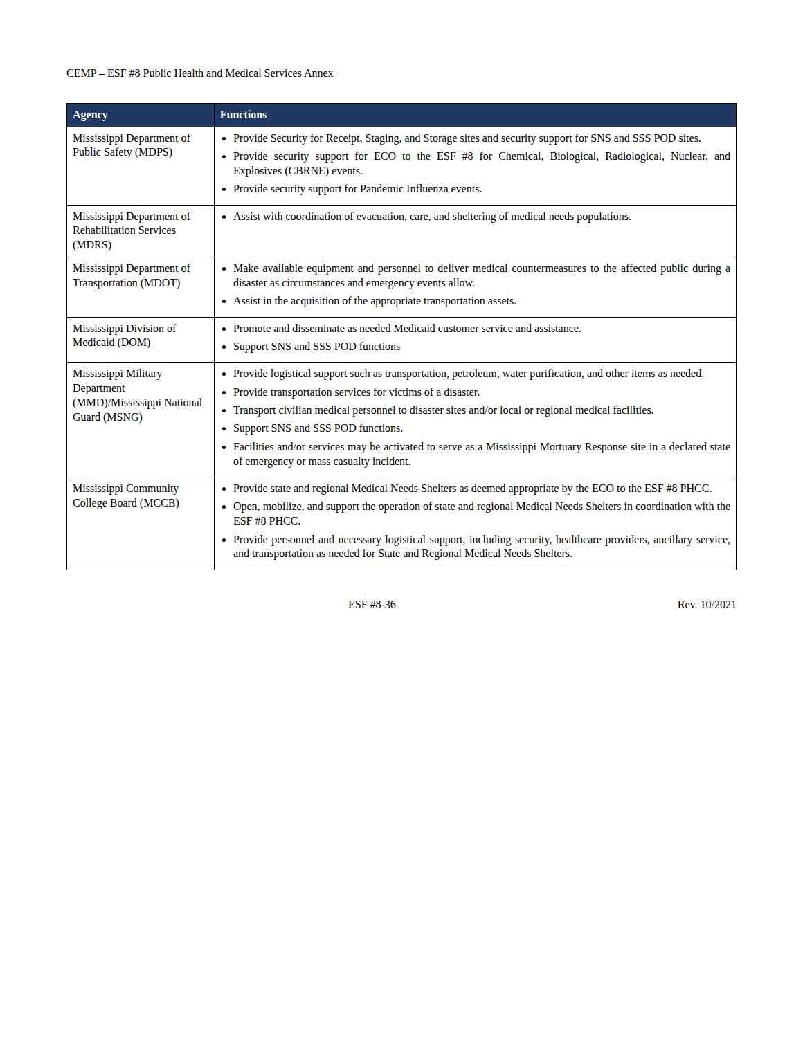CEMP – ESF #8 Public Health and Medical Services Annex
| Agency | Functions |
| --- | --- |
| Mississippi Department of Public Safety (MDPS) | Provide Security for Receipt, Staging, and Storage sites and security support for SNS and SSS POD sites. Provide security support for ECO to the ESF #8 for Chemical, Biological, Radiological, Nuclear, and Explosives (CBRNE) events. Provide security support for Pandemic Influenza events. |
| Mississippi Department of Rehabilitation Services (MDRS) | Assist with coordination of evacuation, care, and sheltering of medical needs populations. |
| Mississippi Department of Transportation (MDOT) | Make available equipment and personnel to deliver medical countermeasures to the affected public during a disaster as circumstances and emergency events allow. Assist in the acquisition of the appropriate transportation assets. |
| Mississippi Division of Medicaid (DOM) | Promote and disseminate as needed Medicaid customer service and assistance. Support SNS and SSS POD functions |
| Mississippi Military Department (MMD)/Mississippi National Guard (MSNG) | Provide logistical support such as transportation, petroleum, water purification, and other items as needed. Provide transportation services for victims of a disaster. Transport civilian medical personnel to disaster sites and/or local or regional medical facilities. Support SNS and SSS POD functions. Facilities and/or services may be activated to serve as a Mississippi Mortuary Response site in a declared state of emergency or mass casualty incident. |
| Mississippi Community College Board (MCCB) | Provide state and regional Medical Needs Shelters as deemed appropriate by the ECO to the ESF #8 PHCC. Open, mobilize, and support the operation of state and regional Medical Needs Shelters in coordination with the ESF #8 PHCC. Provide personnel and necessary logistical support, including security, healthcare providers, ancillary service, and transportation as needed for State and Regional Medical Needs Shelters. |
ESF #8-36
Rev. 10/2021